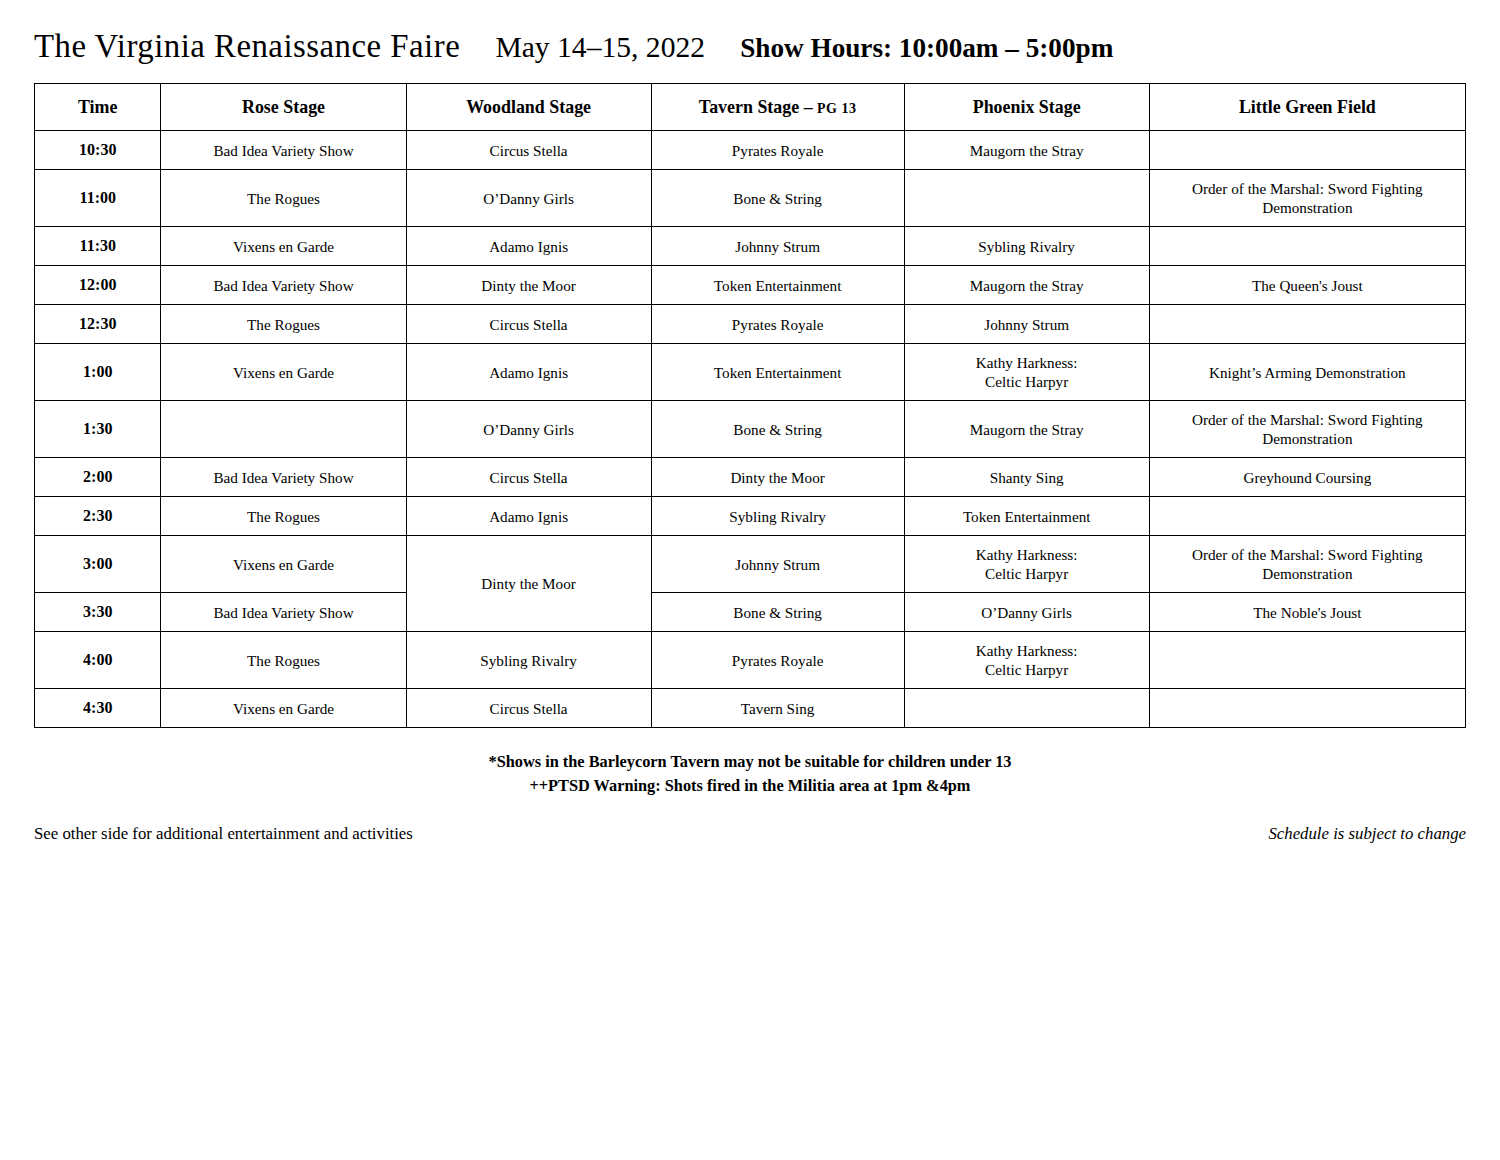The Virginia Renaissance Faire May 14–15, 2022 Show Hours: 10:00am – 5:00pm
Daily performance schedule by stage
| Time | Rose Stage | Woodland Stage | Tavern Stage – PG 13 | Phoenix Stage | Little Green Field |
| --- | --- | --- | --- | --- | --- |
| 10:30 | Bad Idea Variety Show | Circus Stella | Pyrates Royale | Maugorn the Stray | |
| 11:00 | The Rogues | O’Danny Girls | Bone & String | | Order of the Marshal: Sword Fighting Demonstration |
| 11:30 | Vixens en Garde | Adamo Ignis | Johnny Strum | Sybling Rivalry | |
| 12:00 | Bad Idea Variety Show | Dinty the Moor | Token Entertainment | Maugorn the Stray | The Queen's Joust |
| 12:30 | The Rogues | Circus Stella | Pyrates Royale | Johnny Strum | |
| 1:00 | Vixens en Garde | Adamo Ignis | Token Entertainment | Kathy Harkness: Celtic Harpyr | Knight’s Arming Demonstration |
| 1:30 | | O’Danny Girls | Bone & String | Maugorn the Stray | Order of the Marshal: Sword Fighting Demonstration |
| 2:00 | Bad Idea Variety Show | Circus Stella | Dinty the Moor | Shanty Sing | Greyhound Coursing |
| 2:30 | The Rogues | Adamo Ignis | Sybling Rivalry | Token Entertainment | |
| 3:00 | Vixens en Garde | Dinty the Moor | Johnny Strum | Kathy Harkness: Celtic Harpyr | Order of the Marshal: Sword Fighting Demonstration |
| 3:30 | Bad Idea Variety Show | Bone & String | O’Danny Girls | The Noble's Joust |
| 4:00 | The Rogues | Sybling Rivalry | Pyrates Royale | Kathy Harkness: Celtic Harpyr | |
| 4:30 | Vixens en Garde | Circus Stella | Tavern Sing | | |
*Shows in the Barleycorn Tavern may not be suitable for children under 13
++PTSD Warning: Shots fired in the Militia area at 1pm &4pm
See other side for additional entertainment and activities Schedule is subject to change